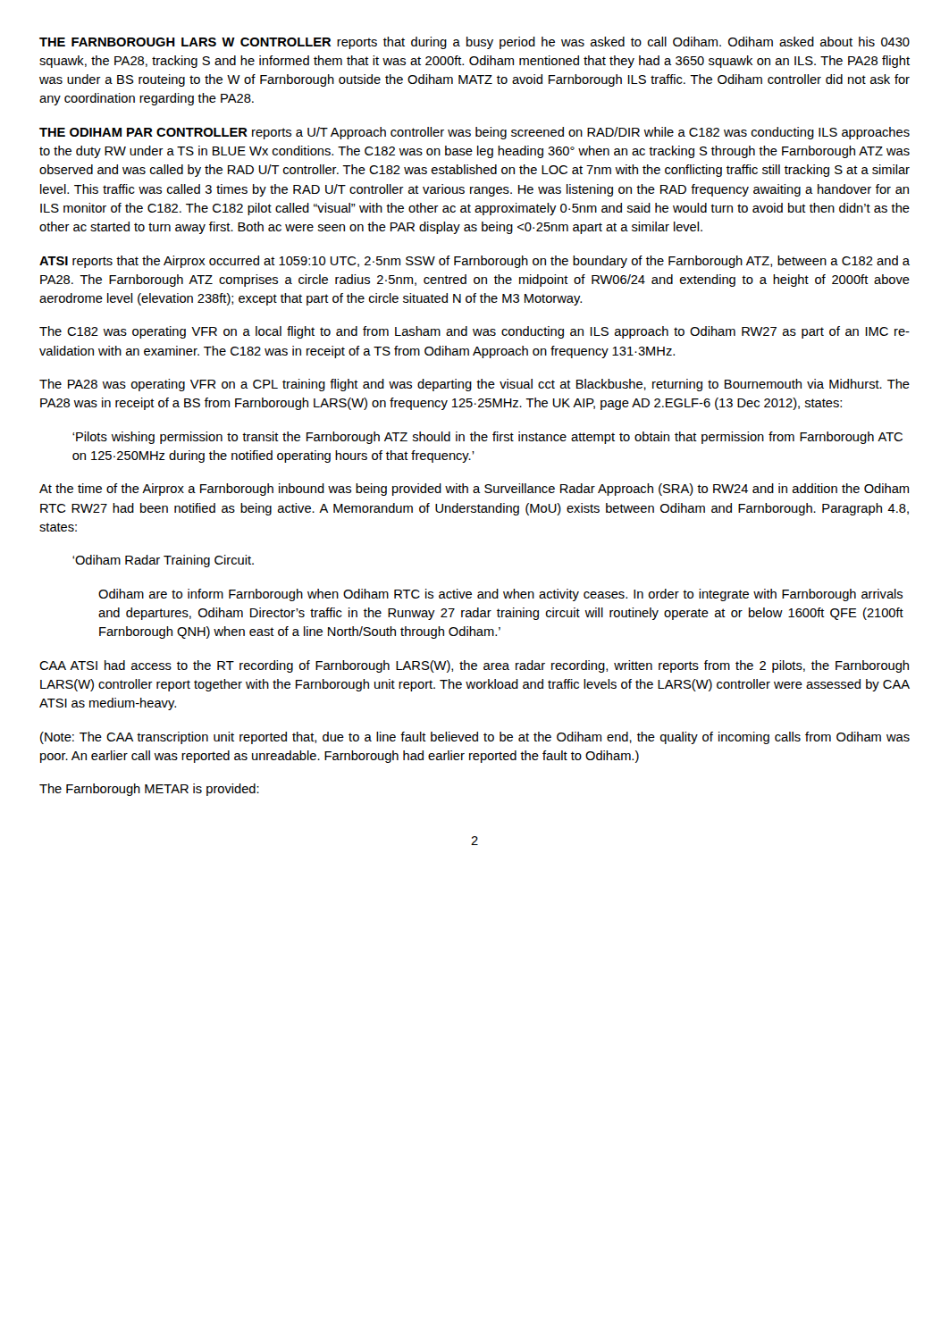THE FARNBOROUGH LARS W CONTROLLER reports that during a busy period he was asked to call Odiham. Odiham asked about his 0430 squawk, the PA28, tracking S and he informed them that it was at 2000ft. Odiham mentioned that they had a 3650 squawk on an ILS. The PA28 flight was under a BS routeing to the W of Farnborough outside the Odiham MATZ to avoid Farnborough ILS traffic. The Odiham controller did not ask for any coordination regarding the PA28.
THE ODIHAM PAR CONTROLLER reports a U/T Approach controller was being screened on RAD/DIR while a C182 was conducting ILS approaches to the duty RW under a TS in BLUE Wx conditions. The C182 was on base leg heading 360° when an ac tracking S through the Farnborough ATZ was observed and was called by the RAD U/T controller. The C182 was established on the LOC at 7nm with the conflicting traffic still tracking S at a similar level. This traffic was called 3 times by the RAD U/T controller at various ranges. He was listening on the RAD frequency awaiting a handover for an ILS monitor of the C182. The C182 pilot called “visual” with the other ac at approximately 0·5nm and said he would turn to avoid but then didn’t as the other ac started to turn away first. Both ac were seen on the PAR display as being <0·25nm apart at a similar level.
ATSI reports that the Airprox occurred at 1059:10 UTC, 2·5nm SSW of Farnborough on the boundary of the Farnborough ATZ, between a C182 and a PA28. The Farnborough ATZ comprises a circle radius 2·5nm, centred on the midpoint of RW06/24 and extending to a height of 2000ft above aerodrome level (elevation 238ft); except that part of the circle situated N of the M3 Motorway.
The C182 was operating VFR on a local flight to and from Lasham and was conducting an ILS approach to Odiham RW27 as part of an IMC re-validation with an examiner. The C182 was in receipt of a TS from Odiham Approach on frequency 131·3MHz.
The PA28 was operating VFR on a CPL training flight and was departing the visual cct at Blackbushe, returning to Bournemouth via Midhurst. The PA28 was in receipt of a BS from Farnborough LARS(W) on frequency 125·25MHz. The UK AIP, page AD 2.EGLF-6 (13 Dec 2012), states:
‘Pilots wishing permission to transit the Farnborough ATZ should in the first instance attempt to obtain that permission from Farnborough ATC on 125·250MHz during the notified operating hours of that frequency.’
At the time of the Airprox a Farnborough inbound was being provided with a Surveillance Radar Approach (SRA) to RW24 and in addition the Odiham RTC RW27 had been notified as being active. A Memorandum of Understanding (MoU) exists between Odiham and Farnborough. Paragraph 4.8, states:
‘Odiham Radar Training Circuit.
Odiham are to inform Farnborough when Odiham RTC is active and when activity ceases. In order to integrate with Farnborough arrivals and departures, Odiham Director’s traffic in the Runway 27 radar training circuit will routinely operate at or below 1600ft QFE (2100ft Farnborough QNH) when east of a line North/South through Odiham.’
CAA ATSI had access to the RT recording of Farnborough LARS(W), the area radar recording, written reports from the 2 pilots, the Farnborough LARS(W) controller report together with the Farnborough unit report. The workload and traffic levels of the LARS(W) controller were assessed by CAA ATSI as medium-heavy.
(Note: The CAA transcription unit reported that, due to a line fault believed to be at the Odiham end, the quality of incoming calls from Odiham was poor. An earlier call was reported as unreadable. Farnborough had earlier reported the fault to Odiham.)
The Farnborough METAR is provided:
2